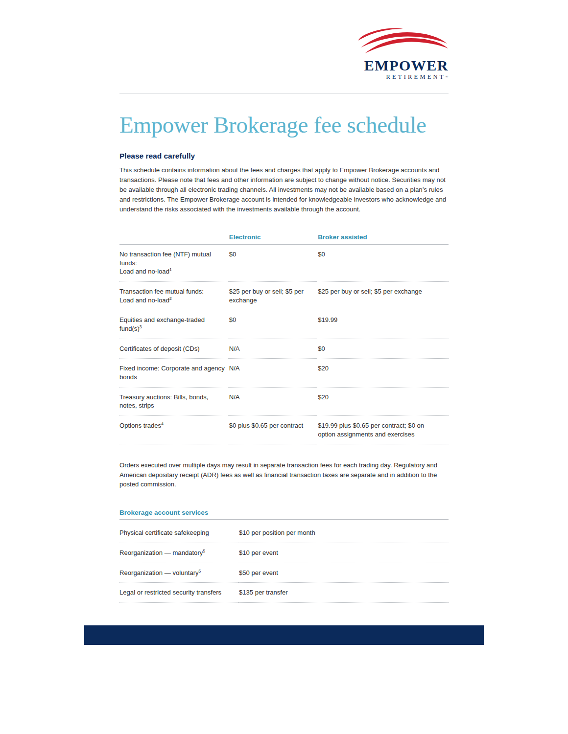EMPOWER
RETIREMENT®
Empower Brokerage fee schedule
Please read carefully
This schedule contains information about the fees and charges that apply to Empower Brokerage accounts and transactions. Please note that fees and other information are subject to change without notice. Securities may not be available through all electronic trading channels. All investments may not be available based on a plan’s rules and restrictions. The Empower Brokerage account is intended for knowledgeable investors who acknowledge and understand the risks associated with the investments available through the account.
| | Electronic | Broker assisted |
| --- | --- | --- |
| No transaction fee (NTF) mutual funds: Load and no-load 1 | $0 | $0 |
| Transaction fee mutual funds: Load and no-load 2 | $25 per buy or sell; $5 per exchange | $25 per buy or sell; $5 per exchange |
| Equities and exchange-traded fund(s) 3 | $0 | $19.99 |
| Certificates of deposit (CDs) | N/A | $0 |
| Fixed income: Corporate and agency bonds | N/A | $20 |
| Treasury auctions: Bills, bonds, notes, strips | N/A | $20 |
| Options trades 4 | $0 plus $0.65 per contract | $19.99 plus $0.65 per contract; $0 on option assignments and exercises |
Orders executed over multiple days may result in separate transaction fees for each trading day. Regulatory and American depositary receipt (ADR) fees as well as financial transaction taxes are separate and in addition to the posted commission.
Brokerage account services
| Physical certificate safekeeping | $10 per position per month |
| Reorganization — mandatory 5 | $10 per event |
| Reorganization — voluntary 5 | $50 per event |
| Legal or restricted security transfers | $135 per transfer |